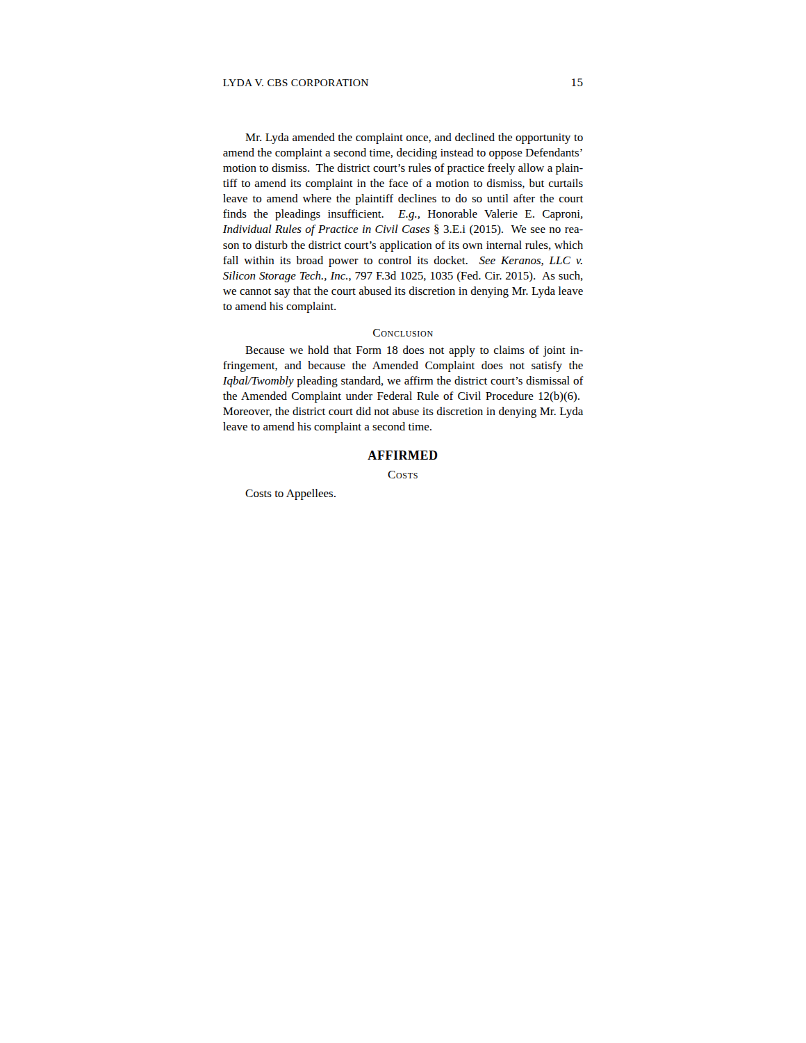Lyda v. CBS Corporation 15
Mr. Lyda amended the complaint once, and declined the opportunity to amend the complaint a second time, deciding instead to oppose Defendants’ motion to dismiss. The district court’s rules of practice freely allow a plaintiff to amend its complaint in the face of a motion to dismiss, but curtails leave to amend where the plaintiff declines to do so until after the court finds the pleadings insufficient. E.g., Honorable Valerie E. Caproni, Individual Rules of Practice in Civil Cases § 3.E.i (2015). We see no reason to disturb the district court’s application of its own internal rules, which fall within its broad power to control its docket. See Keranos, LLC v. Silicon Storage Tech., Inc., 797 F.3d 1025, 1035 (Fed. Cir. 2015). As such, we cannot say that the court abused its discretion in denying Mr. Lyda leave to amend his complaint.
Conclusion
Because we hold that Form 18 does not apply to claims of joint infringement, and because the Amended Complaint does not satisfy the Iqbal/Twombly pleading standard, we affirm the district court’s dismissal of the Amended Complaint under Federal Rule of Civil Procedure 12(b)(6). Moreover, the district court did not abuse its discretion in denying Mr. Lyda leave to amend his complaint a second time.
AFFIRMED
Costs
Costs to Appellees.